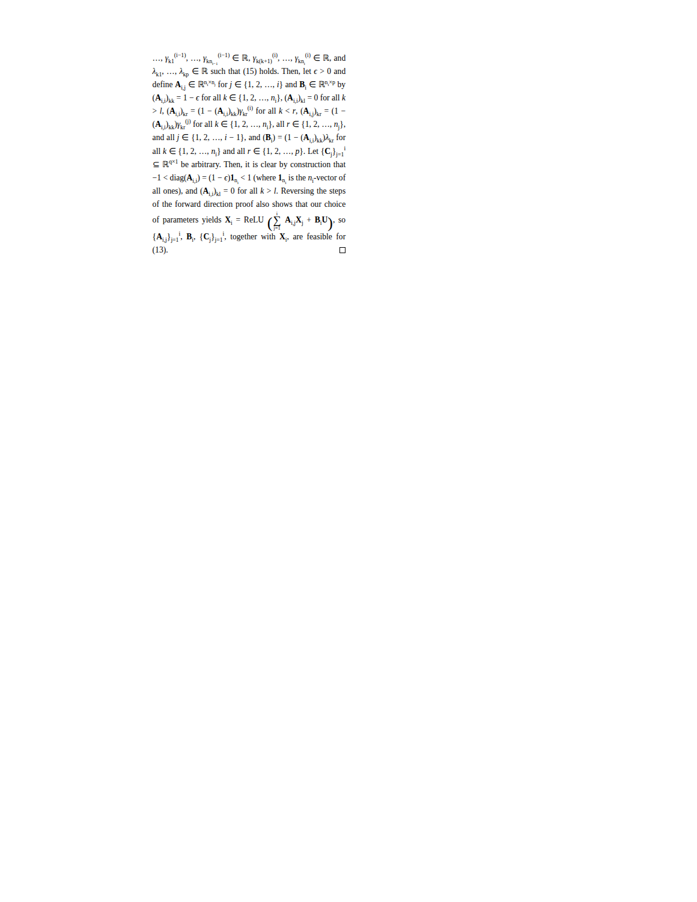…, γk1(i−1), …, γkni−1(i−1) ∈ ℝ, γk(k+1)(i), …, γkni(i) ∈ ℝ, and λk1, …, λkp ∈ ℝ such that (15) holds. Then, let ϵ > 0 and define Ai,j ∈ ℝni×nj for j ∈ {1, 2, …, i} and Bi ∈ ℝni×p by (Ai,i)kk = 1 − ϵ for all k ∈ {1, 2, …, ni}, (Ai,i)kl = 0 for all k > l, (Ai,i)kr = (1 − (Ai,i)kk)γkr(i) for all k < r, (Ai,j)kr = (1 − (Ai,i)kk)γkr(j) for all k ∈ {1, 2, …, ni}, all r ∈ {1, 2, …, nj}, and all j ∈ {1, 2, …, i − 1}, and (Bi) = (1 − (Ai,i)kk)λkr for all k ∈ {1, 2, …, ni} and all r ∈ {1, 2, …, p}. Let {Cj}j=1i ⊆ ℝq×1 be arbitrary. Then, it is clear by construction that −1 < diag(Ai,i) = (1 − ϵ)1ni < 1 (where 1ni is the ni-vector of all ones), and (Ai,i)kl = 0 for all k > l. Reversing the steps of the forward direction proof also shows that our choice of parameters yields Xi = ReLU (i∑j=1 Ai,jXj + BiU), so {Ai,j}j=1i, Bi, {Cj}j=1i, together with Xi, are feasible for (13).